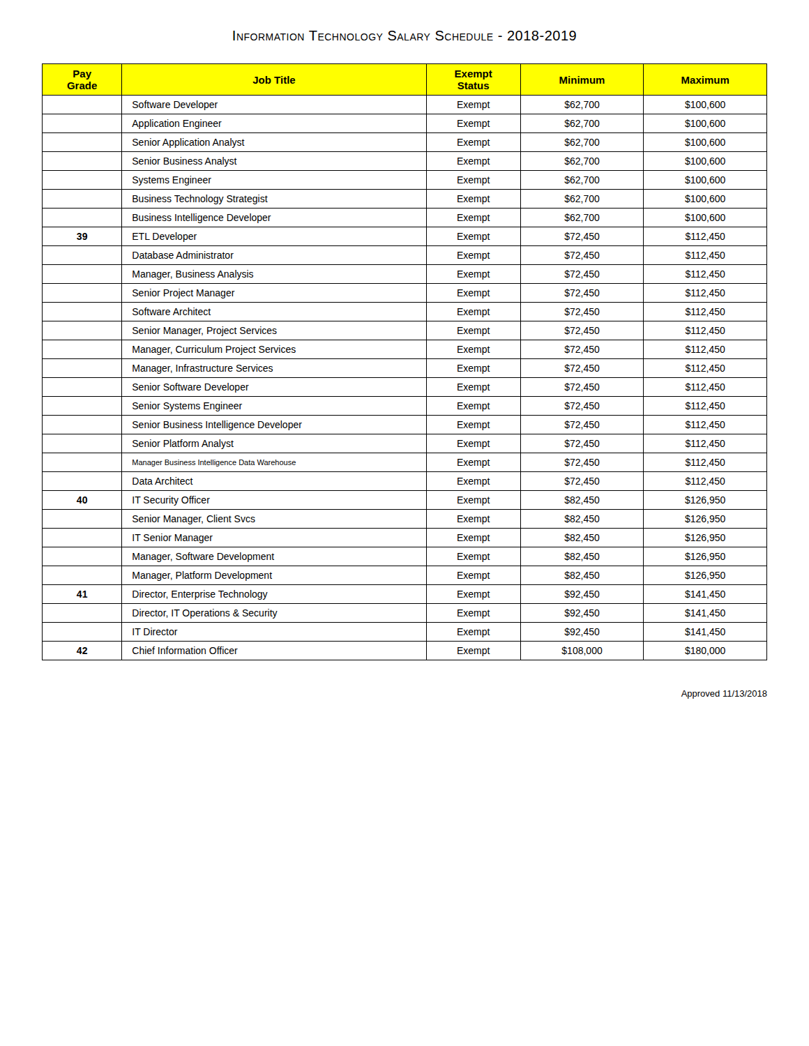Information Technology Salary Schedule - 2018-2019
| Pay Grade | Job Title | Exempt Status | Minimum | Maximum |
| --- | --- | --- | --- | --- |
| | Software Developer | Exempt | $62,700 | $100,600 |
| | Application Engineer | Exempt | $62,700 | $100,600 |
| | Senior Application Analyst | Exempt | $62,700 | $100,600 |
| | Senior Business Analyst | Exempt | $62,700 | $100,600 |
| | Systems Engineer | Exempt | $62,700 | $100,600 |
| | Business Technology Strategist | Exempt | $62,700 | $100,600 |
| | Business Intelligence Developer | Exempt | $62,700 | $100,600 |
| 39 | ETL Developer | Exempt | $72,450 | $112,450 |
| | Database Administrator | Exempt | $72,450 | $112,450 |
| | Manager, Business Analysis | Exempt | $72,450 | $112,450 |
| | Senior Project Manager | Exempt | $72,450 | $112,450 |
| | Software Architect | Exempt | $72,450 | $112,450 |
| | Senior Manager, Project Services | Exempt | $72,450 | $112,450 |
| | Manager, Curriculum Project Services | Exempt | $72,450 | $112,450 |
| | Manager, Infrastructure Services | Exempt | $72,450 | $112,450 |
| | Senior Software Developer | Exempt | $72,450 | $112,450 |
| | Senior Systems Engineer | Exempt | $72,450 | $112,450 |
| | Senior Business Intelligence Developer | Exempt | $72,450 | $112,450 |
| | Senior Platform Analyst | Exempt | $72,450 | $112,450 |
| | Manager Business Intelligence Data Warehouse | Exempt | $72,450 | $112,450 |
| | Data Architect | Exempt | $72,450 | $112,450 |
| 40 | IT Security Officer | Exempt | $82,450 | $126,950 |
| | Senior Manager, Client Svcs | Exempt | $82,450 | $126,950 |
| | IT Senior Manager | Exempt | $82,450 | $126,950 |
| | Manager, Software Development | Exempt | $82,450 | $126,950 |
| | Manager, Platform Development | Exempt | $82,450 | $126,950 |
| 41 | Director, Enterprise Technology | Exempt | $92,450 | $141,450 |
| | Director, IT Operations & Security | Exempt | $92,450 | $141,450 |
| | IT Director | Exempt | $92,450 | $141,450 |
| 42 | Chief Information Officer | Exempt | $108,000 | $180,000 |
Approved 11/13/2018